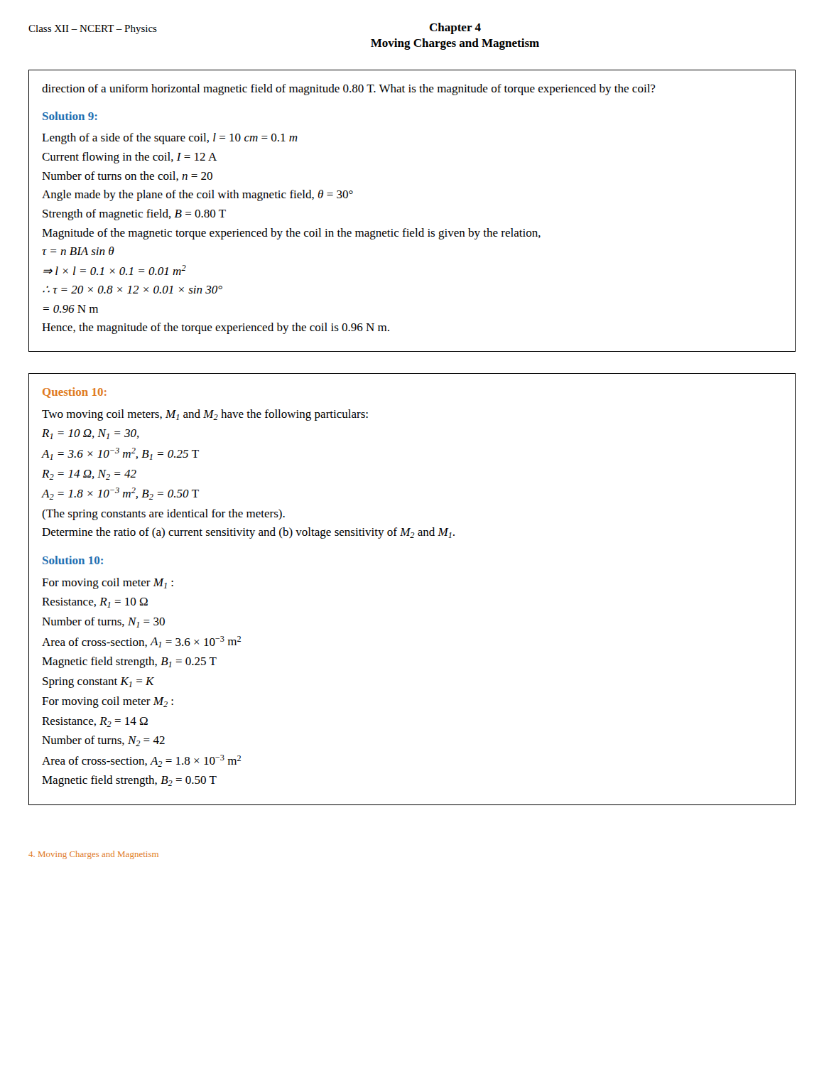Class XII – NCERT – Physics
Chapter 4
Moving Charges and Magnetism
direction of a uniform horizontal magnetic field of magnitude 0.80 T. What is the magnitude of torque experienced by the coil?
Solution 9:
Length of a side of the square coil, l = 10 cm = 0.1 m
Current flowing in the coil, I = 12 A
Number of turns on the coil, n = 20
Angle made by the plane of the coil with magnetic field, θ = 30°
Strength of magnetic field, B = 0.80 T
Magnitude of the magnetic torque experienced by the coil in the magnetic field is given by the relation,
τ = n BIA sin θ
⇒ l × l = 0.1 × 0.1 = 0.01 m2
∴ τ = 20 × 0.8 × 12 × 0.01 × sin 30°
= 0.96 N m
Hence, the magnitude of the torque experienced by the coil is 0.96 N m.
Question 10:
Two moving coil meters, M1 and M2 have the following particulars:
R1 = 10 Ω, N1 = 30,
A1 = 3.6 × 10−3 m2, B1 = 0.25 T
R2 = 14 Ω, N2 = 42
A2 = 1.8 × 10−3 m2, B2 = 0.50 T
(The spring constants are identical for the meters).
Determine the ratio of (a) current sensitivity and (b) voltage sensitivity of M2 and M1.
Solution 10:
For moving coil meter M1 :
Resistance, R1 = 10 Ω
Number of turns, N1 = 30
Area of cross-section, A1 = 3.6 × 10−3 m2
Magnetic field strength, B1 = 0.25 T
Spring constant K1 = K
For moving coil meter M2 :
Resistance, R2 = 14 Ω
Number of turns, N2 = 42
Area of cross-section, A2 = 1.8 × 10−3 m2
Magnetic field strength, B2 = 0.50 T
4. Moving Charges and Magnetism